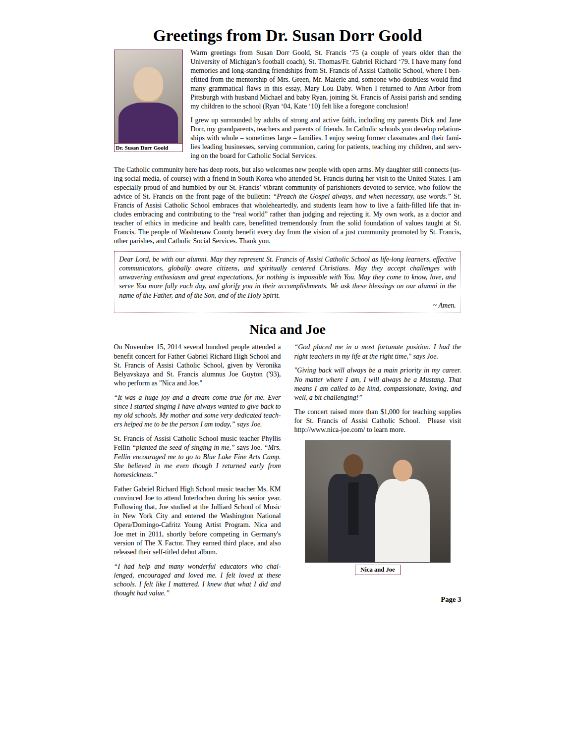Greetings from Dr. Susan Dorr Goold
Dr. Susan Dorr Goold
Warm greetings from Susan Dorr Goold, St. Francis ‘75 (a couple of years older than the University of Michigan’s football coach), St. Thomas/Fr. Gabriel Richard ‘79. I have many fond memories and long-standing friendships from St. Francis of Assisi Catholic School, where I benefitted from the mentorship of Mrs. Green, Mr. Maierle and, someone who doubtless would find many grammatical flaws in this essay, Mary Lou Daby. When I returned to Ann Arbor from Pittsburgh with husband Michael and baby Ryan, joining St. Francis of Assisi parish and sending my children to the school (Ryan ‘04, Kate ‘10) felt like a foregone conclusion!
I grew up surrounded by adults of strong and active faith, including my parents Dick and Jane Dorr, my grandparents, teachers and parents of friends. In Catholic schools you develop relationships with whole – sometimes large – families. I enjoy seeing former classmates and their families leading businesses, serving communion, caring for patients, teaching my children, and serving on the board for Catholic Social Services.
The Catholic community here has deep roots, but also welcomes new people with open arms. My daughter still connects (using social media, of course) with a friend in South Korea who attended St. Francis during her visit to the United States. I am especially proud of and humbled by our St. Francis’ vibrant community of parishioners devoted to service, who follow the advice of St. Francis on the front page of the bulletin: “Preach the Gospel always, and when necessary, use words.” St. Francis of Assisi Catholic School embraces that wholeheartedly, and students learn how to live a faith-filled life that includes embracing and contributing to the “real world” rather than judging and rejecting it. My own work, as a doctor and teacher of ethics in medicine and health care, benefitted tremendously from the solid foundation of values taught at St. Francis. The people of Washtenaw County benefit every day from the vision of a just community promoted by St. Francis, other parishes, and Catholic Social Services. Thank you.
Dear Lord, be with our alumni. May they represent St. Francis of Assisi Catholic School as life-long learners, effective communicators, globally aware citizens, and spiritually centered Christians. May they accept challenges with unwavering enthusiasm and great expectations, for nothing is impossible with You. May they come to know, love, and serve You more fully each day, and glorify you in their accomplishments. We ask these blessings on our alumni in the name of the Father, and of the Son, and of the Holy Spirit. ~ Amen.
Nica and Joe
On November 15, 2014 several hundred people attended a benefit concert for Father Gabriel Richard High School and St. Francis of Assisi Catholic School, given by Veronika Belyavskaya and St. Francis alumnus Joe Guyton ('93), who perform as "Nica and Joe."
“It was a huge joy and a dream come true for me. Ever since I started singing I have always wanted to give back to my old schools. My mother and some very dedicated teachers helped me to be the person I am today,” says Joe.
St. Francis of Assisi Catholic School music teacher Phyllis Fellin “planted the seed of singing in me,” says Joe. “Mrs. Fellin encouraged me to go to Blue Lake Fine Arts Camp. She believed in me even though I returned early from homesickness.”
Father Gabriel Richard High School music teacher Ms. KM convinced Joe to attend Interlochen during his senior year. Following that, Joe studied at the Julliard School of Music in New York City and entered the Washington National Opera/Domingo-Cafritz Young Artist Program. Nica and Joe met in 2011, shortly before competing in Germany's version of The X Factor. They earned third place, and also released their self-titled debut album.
“I had help and many wonderful educators who challenged, encouraged and loved me. I felt loved at these schools. I felt like I mattered. I knew that what I did and thought had value.”
“God placed me in a most fortunate position. I had the right teachers in my life at the right time," says Joe.
"Giving back will always be a main priority in my career. No matter where I am, I will always be a Mustang. That means I am called to be kind, compassionate, loving, and well, a bit challenging!”
The concert raised more than $1,000 for teaching supplies for St. Francis of Assisi Catholic School. Please visit http://www.nica-joe.com/ to learn more.
Nica and Joe
Page 3